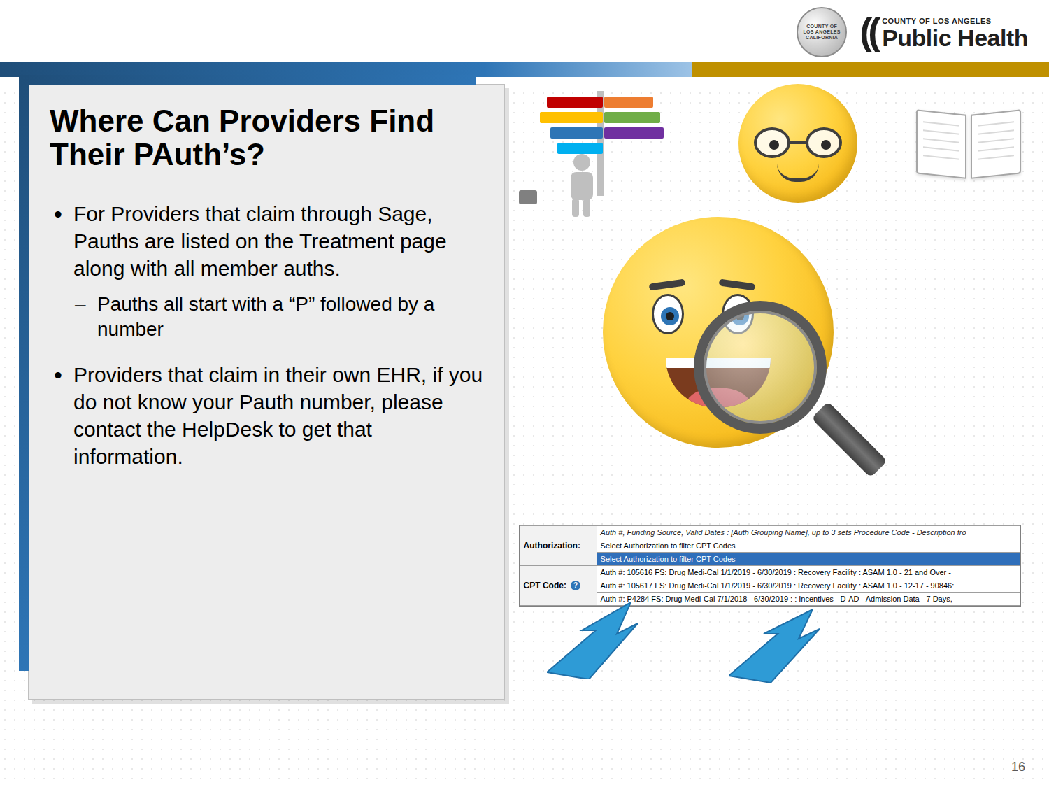COUNTY OF
LOS ANGELES
CALIFORNIA
(( County of Los Angeles
Public Health
Where Can Providers Find Their PAuth’s?
For Providers that claim through Sage, Pauths are listed on the Treatment page along with all member auths.
Pauths all start with a “P” followed by a number
Providers that claim in their own EHR, if you do not know your Pauth number, please contact the HelpDesk to get that information.
| Authorization: | Auth #, Funding Source, Valid Dates : [Auth Grouping Name], up to 3 sets Procedure Code - Description fro |
| Select Authorization to filter CPT Codes |
| Select Authorization to filter CPT Codes |
| CPT Code: ? | Auth #: 105616 FS: Drug Medi-Cal 1/1/2019 - 6/30/2019 : Recovery Facility : ASAM 1.0 - 21 and Over - |
| Auth #: 105617 FS: Drug Medi-Cal 1/1/2019 - 6/30/2019 : Recovery Facility : ASAM 1.0 - 12-17 - 90846: |
| Auth #: P4284 FS: Drug Medi-Cal 7/1/2018 - 6/30/2019 : : Incentives - D-AD - Admission Data - 7 Days, |
16